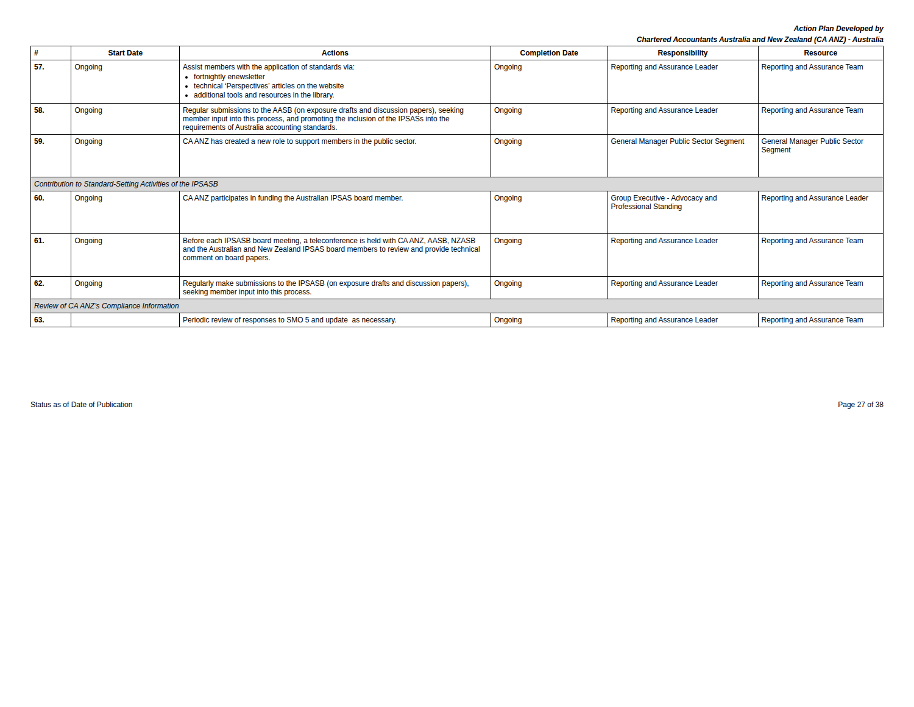Action Plan Developed by
Chartered Accountants Australia and New Zealand (CA ANZ) - Australia
| # | Start Date | Actions | Completion Date | Responsibility | Resource |
| --- | --- | --- | --- | --- | --- |
| 57. | Ongoing | Assist members with the application of standards via: fortnightly enewsletter technical ‘Perspectives’ articles on the website additional tools and resources in the library. | Ongoing | Reporting and Assurance Leader | Reporting and Assurance Team |
| 58. | Ongoing | Regular submissions to the AASB (on exposure drafts and discussion papers), seeking member input into this process, and promoting the inclusion of the IPSASs into the requirements of Australia accounting standards. | Ongoing | Reporting and Assurance Leader | Reporting and Assurance Team |
| 59. | Ongoing | CA ANZ has created a new role to support members in the public sector. | Ongoing | General Manager Public Sector Segment | General Manager Public Sector Segment |
| Contribution to Standard-Setting Activities of the IPSASB |
| 60. | Ongoing | CA ANZ participates in funding the Australian IPSAS board member. | Ongoing | Group Executive - Advocacy and Professional Standing | Reporting and Assurance Leader |
| 61. | Ongoing | Before each IPSASB board meeting, a teleconference is held with CA ANZ, AASB, NZASB and the Australian and New Zealand IPSAS board members to review and provide technical comment on board papers. | Ongoing | Reporting and Assurance Leader | Reporting and Assurance Team |
| 62. | Ongoing | Regularly make submissions to the IPSASB (on exposure drafts and discussion papers), seeking member input into this process. | Ongoing | Reporting and Assurance Leader | Reporting and Assurance Team |
| Review of CA ANZ’s Compliance Information |
| 63. | | Periodic review of responses to SMO 5 and update as necessary. | Ongoing | Reporting and Assurance Leader | Reporting and Assurance Team |
Status as of Date of Publication Page 27 of 38